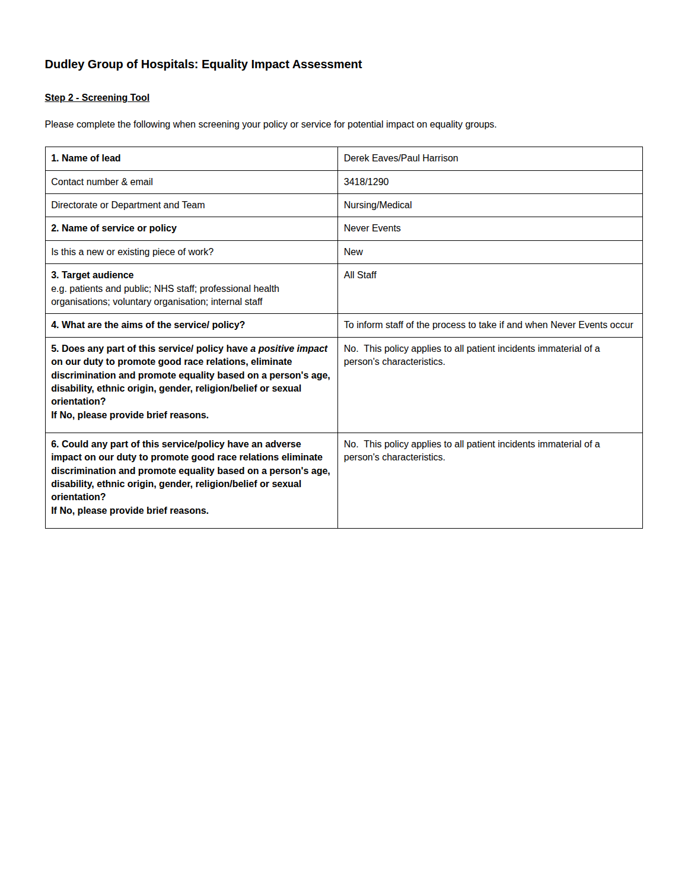Dudley Group of Hospitals: Equality Impact Assessment
Step 2 - Screening Tool
Please complete the following when screening your policy or service for potential impact on equality groups.
| 1. Name of lead | Derek Eaves/Paul Harrison |
| Contact number & email | 3418/1290 |
| Directorate or Department and Team | Nursing/Medical |
| 2. Name of service or policy | Never Events |
| Is this a new or existing piece of work? | New |
| 3. Target audience e.g. patients and public; NHS staff; professional health organisations; voluntary organisation; internal staff | All Staff |
| 4. What are the aims of the service/ policy? | To inform staff of the process to take if and when Never Events occur |
| 5. Does any part of this service/ policy have a positive impact on our duty to promote good race relations, eliminate discrimination and promote equality based on a person's age, disability, ethnic origin, gender, religion/belief or sexual orientation? If No, please provide brief reasons. | No. This policy applies to all patient incidents immaterial of a person's characteristics. |
| 6. Could any part of this service/policy have an adverse impact on our duty to promote good race relations eliminate discrimination and promote equality based on a person's age, disability, ethnic origin, gender, religion/belief or sexual orientation? If No, please provide brief reasons. | No. This policy applies to all patient incidents immaterial of a person's characteristics. |